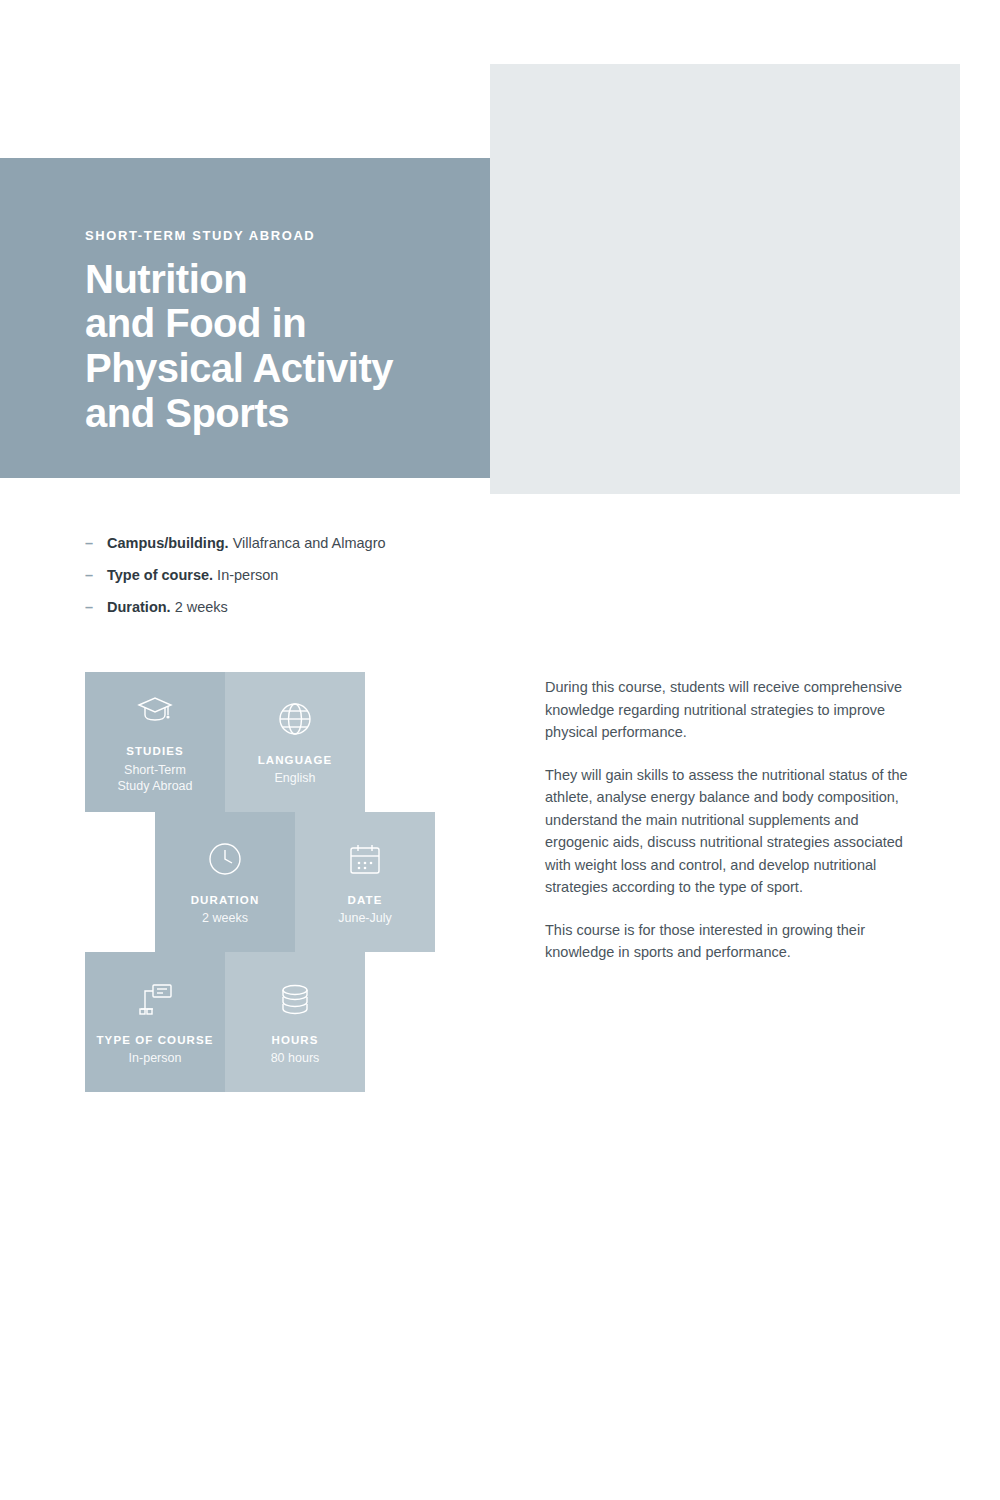2O AÑOS
Universidad
Camilo José Cela
Short-Term Study Abroad
Nutrition
and Food in
Physical Activity
and Sports
Campus/building. Villafranca and Almagro
Type of course. In-person
Duration. 2 weeks
Studies
Short-Term
Study Abroad
Language
English
Duration
2 weeks
Date
June-July
Type of course
In-person
Hours
80 hours
During this course, students will receive comprehensive knowledge regarding nutritional strategies to improve physical performance.
They will gain skills to assess the nutritional status of the athlete, analyse energy balance and body composition, understand the main nutritional supplements and ergogenic aids, discuss nutritional strategies associated with weight loss and control, and develop nutritional strategies according to the type of sport.
This course is for those interested in growing their knowledge in sports and performance.